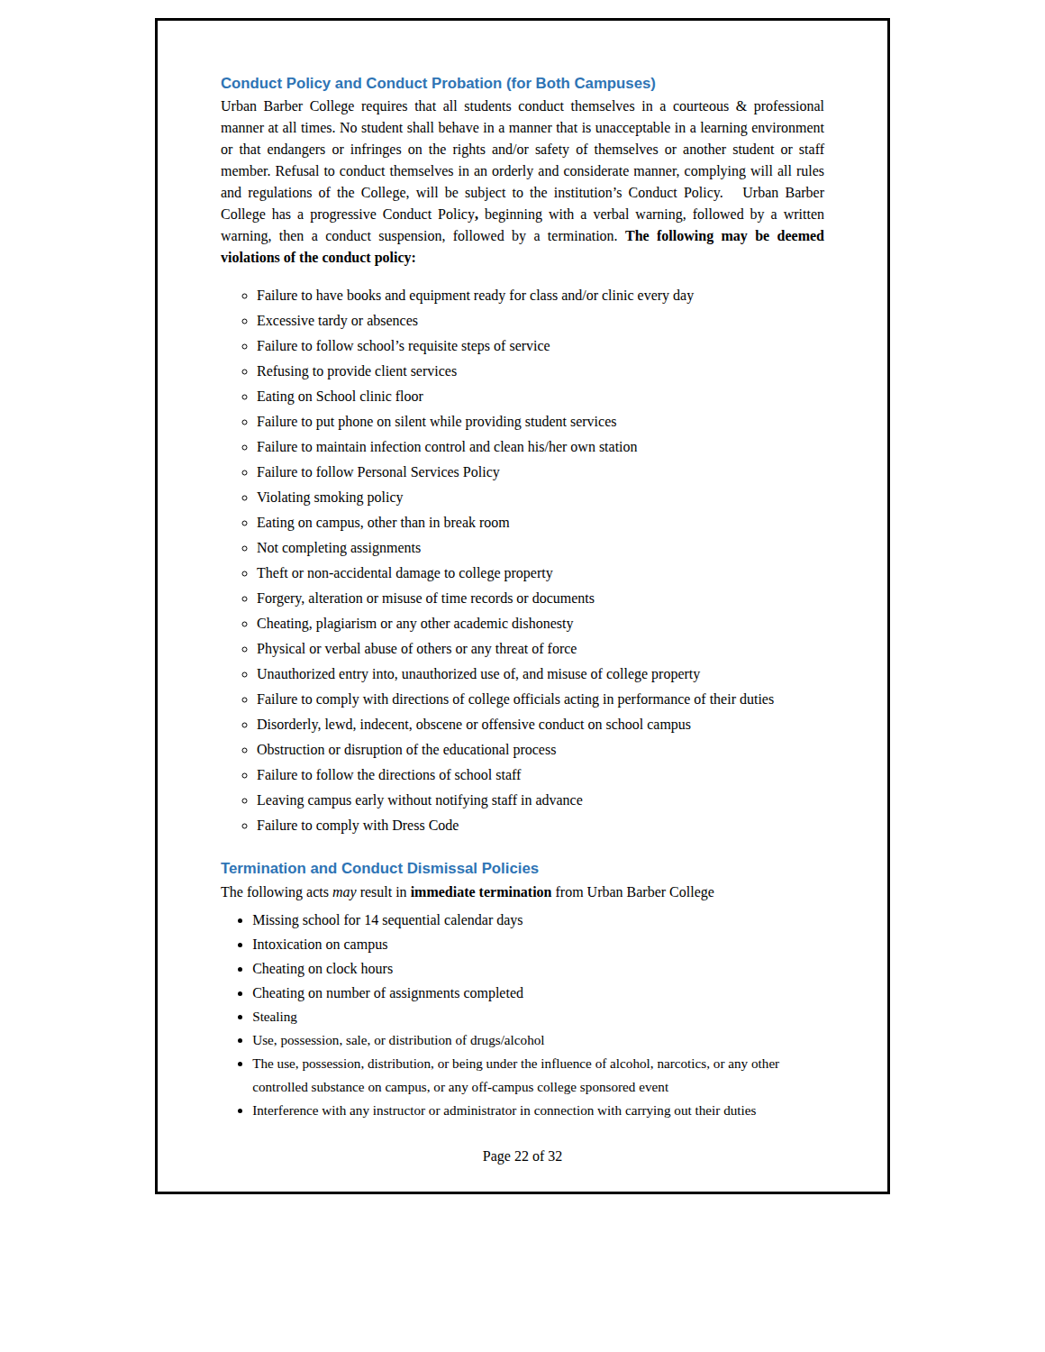Conduct Policy and Conduct Probation (for Both Campuses)
Urban Barber College requires that all students conduct themselves in a courteous & professional manner at all times. No student shall behave in a manner that is unacceptable in a learning environment or that endangers or infringes on the rights and/or safety of themselves or another student or staff member. Refusal to conduct themselves in an orderly and considerate manner, complying will all rules and regulations of the College, will be subject to the institution’s Conduct Policy. Urban Barber College has a progressive Conduct Policy, beginning with a verbal warning, followed by a written warning, then a conduct suspension, followed by a termination. The following may be deemed violations of the conduct policy:
Failure to have books and equipment ready for class and/or clinic every day
Excessive tardy or absences
Failure to follow school’s requisite steps of service
Refusing to provide client services
Eating on School clinic floor
Failure to put phone on silent while providing student services
Failure to maintain infection control and clean his/her own station
Failure to follow Personal Services Policy
Violating smoking policy
Eating on campus, other than in break room
Not completing assignments
Theft or non-accidental damage to college property
Forgery, alteration or misuse of time records or documents
Cheating, plagiarism or any other academic dishonesty
Physical or verbal abuse of others or any threat of force
Unauthorized entry into, unauthorized use of, and misuse of college property
Failure to comply with directions of college officials acting in performance of their duties
Disorderly, lewd, indecent, obscene or offensive conduct on school campus
Obstruction or disruption of the educational process
Failure to follow the directions of school staff
Leaving campus early without notifying staff in advance
Failure to comply with Dress Code
Termination and Conduct Dismissal Policies
The following acts may result in immediate termination from Urban Barber College
Missing school for 14 sequential calendar days
Intoxication on campus
Cheating on clock hours
Cheating on number of assignments completed
Stealing
Use, possession, sale, or distribution of drugs/alcohol
The use, possession, distribution, or being under the influence of alcohol, narcotics, or any other controlled substance on campus, or any off-campus college sponsored event
Interference with any instructor or administrator in connection with carrying out their duties
Page 22 of 32